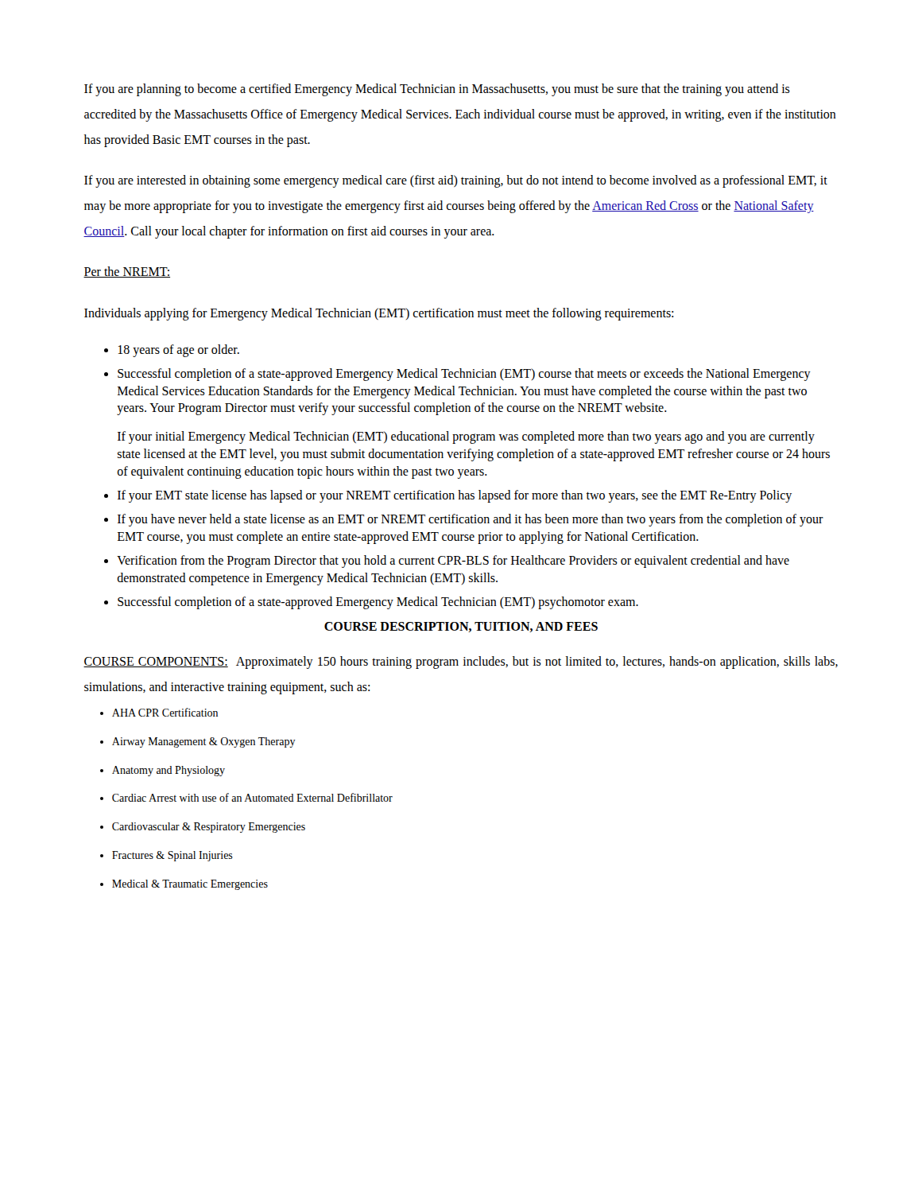If you are planning to become a certified Emergency Medical Technician in Massachusetts, you must be sure that the training you attend is accredited by the Massachusetts Office of Emergency Medical Services. Each individual course must be approved, in writing, even if the institution has provided Basic EMT courses in the past.
If you are interested in obtaining some emergency medical care (first aid) training, but do not intend to become involved as a professional EMT, it may be more appropriate for you to investigate the emergency first aid courses being offered by the American Red Cross or the National Safety Council. Call your local chapter for information on first aid courses in your area.
Per the NREMT:
Individuals applying for Emergency Medical Technician (EMT) certification must meet the following requirements:
18 years of age or older.
Successful completion of a state-approved Emergency Medical Technician (EMT) course that meets or exceeds the National Emergency Medical Services Education Standards for the Emergency Medical Technician. You must have completed the course within the past two years. Your Program Director must verify your successful completion of the course on the NREMT website.
If your initial Emergency Medical Technician (EMT) educational program was completed more than two years ago and you are currently state licensed at the EMT level, you must submit documentation verifying completion of a state-approved EMT refresher course or 24 hours of equivalent continuing education topic hours within the past two years.
If your EMT state license has lapsed or your NREMT certification has lapsed for more than two years, see the EMT Re-Entry Policy
If you have never held a state license as an EMT or NREMT certification and it has been more than two years from the completion of your EMT course, you must complete an entire state-approved EMT course prior to applying for National Certification.
Verification from the Program Director that you hold a current CPR-BLS for Healthcare Providers or equivalent credential and have demonstrated competence in Emergency Medical Technician (EMT) skills.
Successful completion of a state-approved Emergency Medical Technician (EMT) psychomotor exam.
COURSE DESCRIPTION, TUITION, AND FEES
COURSE COMPONENTS: Approximately 150 hours training program includes, but is not limited to, lectures, hands-on application, skills labs, simulations, and interactive training equipment, such as:
AHA CPR Certification
Airway Management & Oxygen Therapy
Anatomy and Physiology
Cardiac Arrest with use of an Automated External Defibrillator
Cardiovascular & Respiratory Emergencies
Fractures & Spinal Injuries
Medical & Traumatic Emergencies